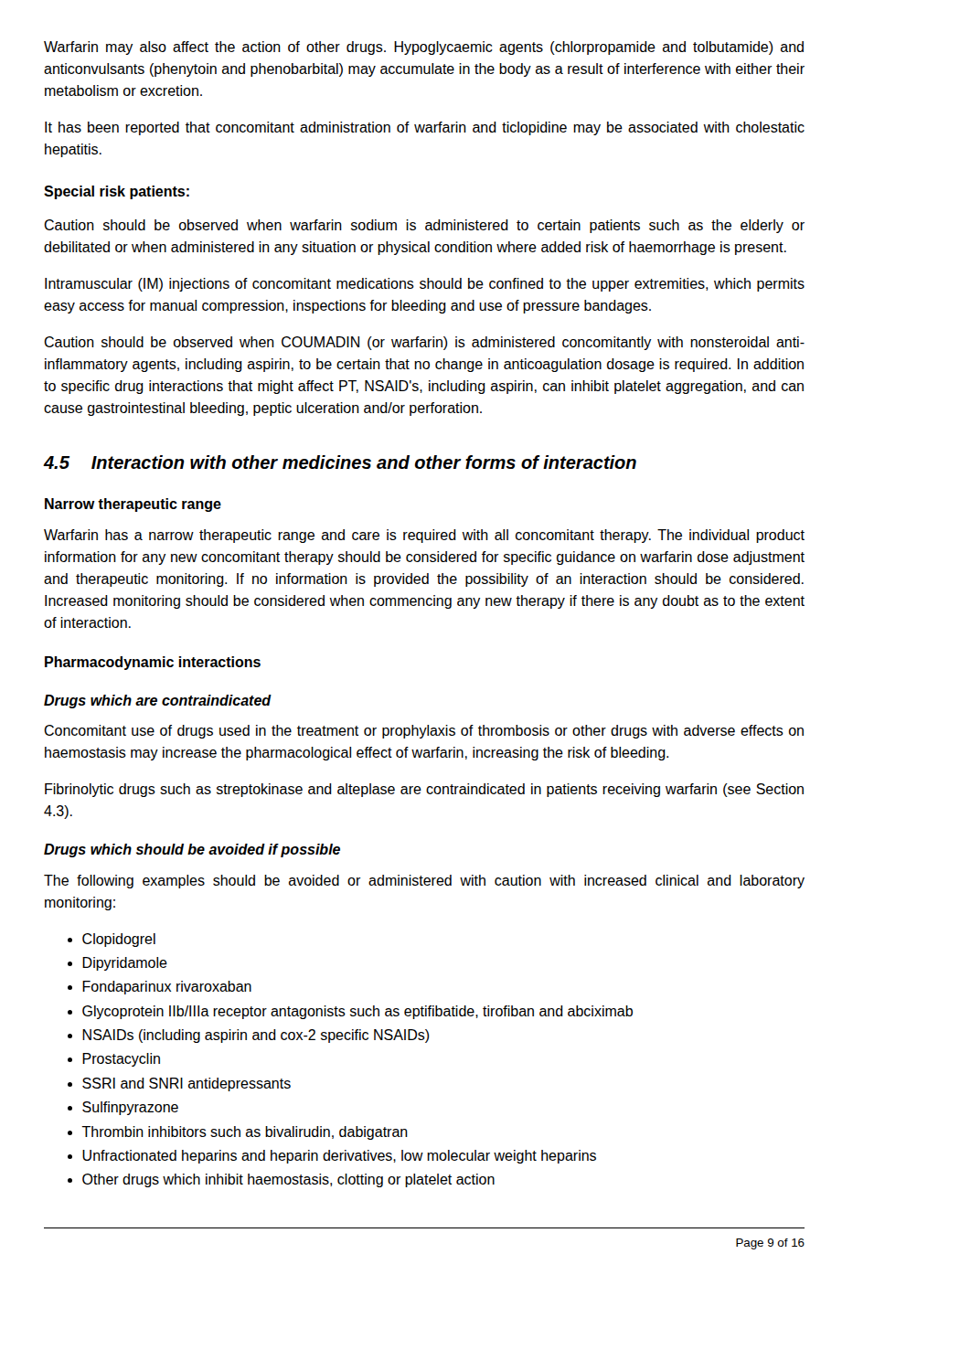Warfarin may also affect the action of other drugs. Hypoglycaemic agents (chlorpropamide and tolbutamide) and anticonvulsants (phenytoin and phenobarbital) may accumulate in the body as a result of interference with either their metabolism or excretion.
It has been reported that concomitant administration of warfarin and ticlopidine may be associated with cholestatic hepatitis.
Special risk patients:
Caution should be observed when warfarin sodium is administered to certain patients such as the elderly or debilitated or when administered in any situation or physical condition where added risk of haemorrhage is present.
Intramuscular (IM) injections of concomitant medications should be confined to the upper extremities, which permits easy access for manual compression, inspections for bleeding and use of pressure bandages.
Caution should be observed when COUMADIN (or warfarin) is administered concomitantly with nonsteroidal anti-inflammatory agents, including aspirin, to be certain that no change in anticoagulation dosage is required. In addition to specific drug interactions that might affect PT, NSAID's, including aspirin, can inhibit platelet aggregation, and can cause gastrointestinal bleeding, peptic ulceration and/or perforation.
4.5 Interaction with other medicines and other forms of interaction
Narrow therapeutic range
Warfarin has a narrow therapeutic range and care is required with all concomitant therapy. The individual product information for any new concomitant therapy should be considered for specific guidance on warfarin dose adjustment and therapeutic monitoring. If no information is provided the possibility of an interaction should be considered. Increased monitoring should be considered when commencing any new therapy if there is any doubt as to the extent of interaction.
Pharmacodynamic interactions
Drugs which are contraindicated
Concomitant use of drugs used in the treatment or prophylaxis of thrombosis or other drugs with adverse effects on haemostasis may increase the pharmacological effect of warfarin, increasing the risk of bleeding.
Fibrinolytic drugs such as streptokinase and alteplase are contraindicated in patients receiving warfarin (see Section 4.3).
Drugs which should be avoided if possible
The following examples should be avoided or administered with caution with increased clinical and laboratory monitoring:
Clopidogrel
Dipyridamole
Fondaparinux rivaroxaban
Glycoprotein IIb/IIIa receptor antagonists such as eptifibatide, tirofiban and abciximab
NSAIDs (including aspirin and cox-2 specific NSAIDs)
Prostacyclin
SSRI and SNRI antidepressants
Sulfinpyrazone
Thrombin inhibitors such as bivalirudin, dabigatran
Unfractionated heparins and heparin derivatives, low molecular weight heparins
Other drugs which inhibit haemostasis, clotting or platelet action
Page 9 of 16